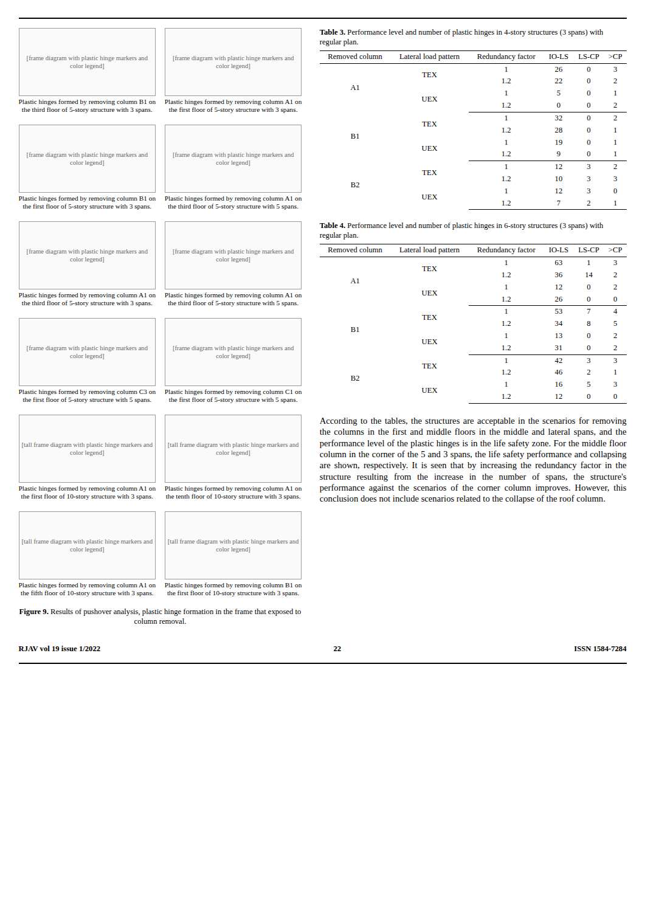[frame diagram with plastic hinge markers and color legend]
Plastic hinges formed by removing column B1 on the third floor of 5-story structure with 3 spans.
[frame diagram with plastic hinge markers and color legend]
Plastic hinges formed by removing column A1 on the first floor of 5-story structure with 3 spans.
[frame diagram with plastic hinge markers and color legend]
Plastic hinges formed by removing column B1 on the first floor of 5-story structure with 3 spans.
[frame diagram with plastic hinge markers and color legend]
Plastic hinges formed by removing column A1 on the third floor of 5-story structure with 5 spans.
[frame diagram with plastic hinge markers and color legend]
Plastic hinges formed by removing column A1 on the third floor of 5-story structure with 3 spans.
[frame diagram with plastic hinge markers and color legend]
Plastic hinges formed by removing column A1 on the third floor of 5-story structure with 5 spans.
[frame diagram with plastic hinge markers and color legend]
Plastic hinges formed by removing column C3 on the first floor of 5-story structure with 5 spans.
[frame diagram with plastic hinge markers and color legend]
Plastic hinges formed by removing column C1 on the first floor of 5-story structure with 5 spans.
[tall frame diagram with plastic hinge markers and color legend]
Plastic hinges formed by removing column A1 on the first floor of 10-story structure with 3 spans.
[tall frame diagram with plastic hinge markers and color legend]
Plastic hinges formed by removing column A1 on the tenth floor of 10-story structure with 3 spans.
[tall frame diagram with plastic hinge markers and color legend]
Plastic hinges formed by removing column A1 on the fifth floor of 10-story structure with 3 spans.
[tall frame diagram with plastic hinge markers and color legend]
Plastic hinges formed by removing column B1 on the first floor of 10-story structure with 3 spans.
Figure 9. Results of pushover analysis, plastic hinge formation in the frame that exposed to column removal.
Table 3. Performance level and number of plastic hinges in 4-story structures (3 spans) with regular plan.
| Removed column | Lateral load pattern | Redundancy factor | IO-LS | LS-CP | >CP |
| --- | --- | --- | --- | --- | --- |
| A1 | TEX | 1 | 26 | 0 | 3 |
| 1.2 | 22 | 0 | 2 |
| UEX | 1 | 5 | 0 | 1 |
| 1.2 | 0 | 0 | 2 |
| B1 | TEX | 1 | 32 | 0 | 2 |
| 1.2 | 28 | 0 | 1 |
| UEX | 1 | 19 | 0 | 1 |
| 1.2 | 9 | 0 | 1 |
| B2 | TEX | 1 | 12 | 3 | 2 |
| 1.2 | 10 | 3 | 3 |
| UEX | 1 | 12 | 3 | 0 |
| 1.2 | 7 | 2 | 1 |
Table 4. Performance level and number of plastic hinges in 6-story structures (3 spans) with regular plan.
| Removed column | Lateral load pattern | Redundancy factor | IO-LS | LS-CP | >CP |
| --- | --- | --- | --- | --- | --- |
| A1 | TEX | 1 | 63 | 1 | 3 |
| 1.2 | 36 | 14 | 2 |
| UEX | 1 | 12 | 0 | 2 |
| 1.2 | 26 | 0 | 0 |
| B1 | TEX | 1 | 53 | 7 | 4 |
| 1.2 | 34 | 8 | 5 |
| UEX | 1 | 13 | 0 | 2 |
| 1.2 | 31 | 0 | 2 |
| B2 | TEX | 1 | 42 | 3 | 3 |
| 1.2 | 46 | 2 | 1 |
| UEX | 1 | 16 | 5 | 3 |
| 1.2 | 12 | 0 | 0 |
According to the tables, the structures are acceptable in the scenarios for removing the columns in the first and middle floors in the middle and lateral spans, and the performance level of the plastic hinges is in the life safety zone. For the middle floor column in the corner of the 5 and 3 spans, the life safety performance and collapsing are shown, respectively. It is seen that by increasing the redundancy factor in the structure resulting from the increase in the number of spans, the structure's performance against the scenarios of the corner column improves. However, this conclusion does not include scenarios related to the collapse of the roof column.
RJAV vol 19 issue 1/2022 22 ISSN 1584-7284